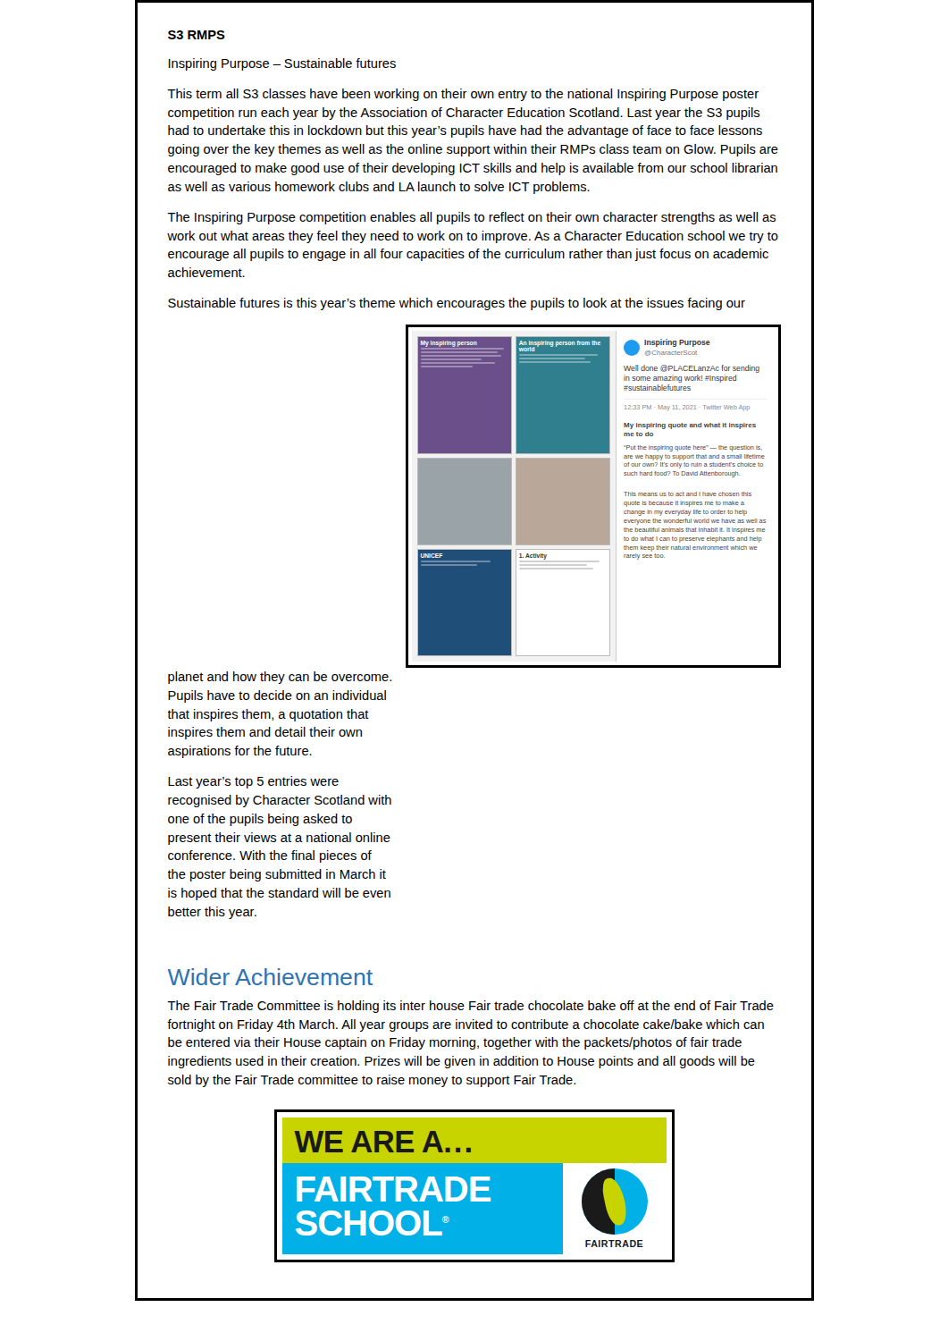S3 RMPS
Inspiring Purpose – Sustainable futures
This term all S3 classes have been working on their own entry to the national Inspiring Purpose poster competition run each year by the Association of Character Education Scotland. Last year the S3 pupils had to undertake this in lockdown but this year’s pupils have had the advantage of face to face lessons going over the key themes as well as the online support within their RMPs class team on Glow. Pupils are encouraged to make good use of their developing ICT skills and help is available from our school librarian as well as various homework clubs and LA launch to solve ICT problems.
The Inspiring Purpose competition enables all pupils to reflect on their own character strengths as well as work out what areas they feel they need to work on to improve. As a Character Education school we try to encourage all pupils to engage in all four capacities of the curriculum rather than just focus on academic achievement.
Sustainable futures is this year’s theme which encourages the pupils to look at the issues facing our
My inspiring person
An inspiring person from the world
UNICEF
1. Activity
Inspiring Purpose
@CharacterScot
Well done @PLACELanzAc for sending in some amazing work! #Inspired #sustainablefutures
12:33 PM · May 11, 2021 · Twitter Web App
My inspiring quote and what it inspires me to do
“Put the inspiring quote here” — the question is, are we happy to support that and a small lifetime of our own? It’s only to ruin a student’s choice to such hard food? To David Attenborough.
This means us to act and I have chosen this quote is because it inspires me to make a change in my everyday life to order to help everyone the wonderful world we have as well as the beautiful animals that inhabit it. It inspires me to do what I can to preserve elephants and help them keep their natural environment which we rarely see too.
planet and how they can be overcome. Pupils have to decide on an individual that inspires them, a quotation that inspires them and detail their own aspirations for the future.
Last year’s top 5 entries were recognised by Character Scotland with one of the pupils being asked to present their views at a national online conference. With the final pieces of the poster being submitted in March it is hoped that the standard will be even better this year.
Wider Achievement
The Fair Trade Committee is holding its inter house Fair trade chocolate bake off at the end of Fair Trade fortnight on Friday 4th March. All year groups are invited to contribute a chocolate cake/bake which can be entered via their House captain on Friday morning, together with the packets/photos of fair trade ingredients used in their creation. Prizes will be given in addition to House points and all goods will be sold by the Fair Trade committee to raise money to support Fair Trade.
WE ARE A...
FAIRTRADE
SCHOOL®
FAIRTRADE